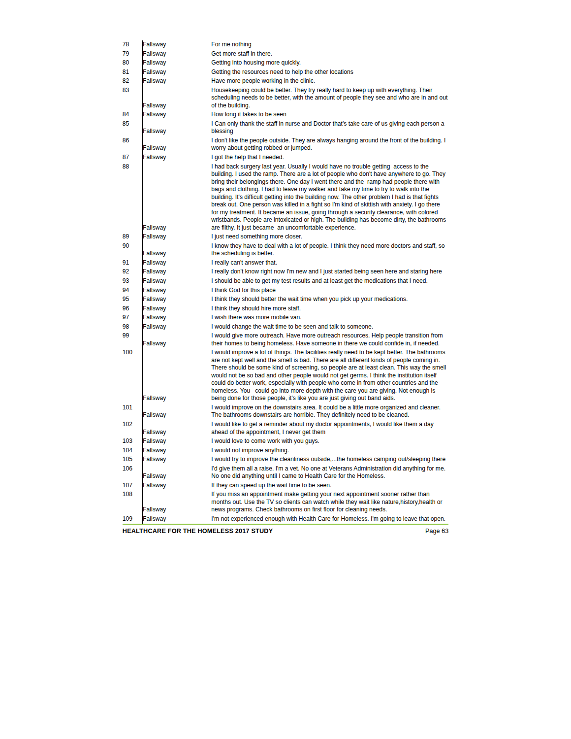| 78 | Fallsway | For me nothing |
| 79 | Fallsway | Get more staff in there. |
| 80 | Fallsway | Getting into housing more quickly. |
| 81 | Fallsway | Getting the resources need to help the other locations |
| 82 | Fallsway | Have more people working in the clinic. |
| 83 | Fallsway | Housekeeping could be better. They try really hard to keep up with everything. Their scheduling needs to be better, with the amount of people they see and who are in and out of the building. |
| 84 | Fallsway | How long it takes to be seen |
| 85 | Fallsway | I Can only thank the staff in nurse and Doctor that's take care of us giving each person a blessing |
| 86 | Fallsway | I don't like the people outside. They are always hanging around the front of the building. I worry about getting robbed or jumped. |
| 87 | Fallsway | I got the help that I needed. |
| 88 | Fallsway | I had back surgery last year. Usually I would have no trouble getting access to the building. I used the ramp. There are a lot of people who don't have anywhere to go. They bring their belongings there. One day I went there and the ramp had people there with bags and clothing. I had to leave my walker and take my time to try to walk into the building. It's difficult getting into the building now. The other problem I had is that fights break out. One person was killed in a fight so I'm kind of skittish with anxiety. I go there for my treatment. It became an issue, going through a security clearance, with colored wristbands. People are intoxicated or high. The building has become dirty, the bathrooms are filthy. It just became an uncomfortable experience. |
| 89 | Fallsway | I just need something more closer. |
| 90 | Fallsway | I know they have to deal with a lot of people. I think they need more doctors and staff, so the scheduling is better. |
| 91 | Fallsway | I really can't answer that. |
| 92 | Fallsway | I really don't know right now I'm new and I just started being seen here and staring here |
| 93 | Fallsway | I should be able to get my test results and at least get the medications that I need. |
| 94 | Fallsway | I think God for this place |
| 95 | Fallsway | I think they should better the wait time when you pick up your medications. |
| 96 | Fallsway | I think they should hire more staff. |
| 97 | Fallsway | I wish there was more mobile van. |
| 98 | Fallsway | I would change the wait time to be seen and talk to someone. |
| 99 | Fallsway | I would give more outreach. Have more outreach resources. Help people transition from their homes to being homeless. Have someone in there we could confide in, if needed. |
| 100 | Fallsway | I would improve a lot of things. The facilities really need to be kept better. The bathrooms are not kept well and the smell is bad. There are all different kinds of people coming in. There should be some kind of screening, so people are at least clean. This way the smell would not be so bad and other people would not get germs. I think the institution itself could do better work, especially with people who come in from other countries and the homeless. You could go into more depth with the care you are giving. Not enough is being done for those people, it's like you are just giving out band aids. |
| 101 | Fallsway | I would improve on the downstairs area. It could be a little more organized and cleaner. The bathrooms downstairs are horrible. They definitely need to be cleaned. |
| 102 | Fallsway | I would like to get a reminder about my doctor appointments, I would like them a day ahead of the appointment, I never get them |
| 103 | Fallsway | I would love to come work with you guys. |
| 104 | Fallsway | I would not improve anything. |
| 105 | Fallsway | I would try to improve the cleanliness outside,...the homeless camping out/sleeping there |
| 106 | Fallsway | I'd give them all a raise. I'm a vet. No one at Veterans Administration did anything for me. No one did anything until I came to Health Care for the Homeless. |
| 107 | Fallsway | If they can speed up the wait time to be seen. |
| 108 | Fallsway | If you miss an appointment make getting your next appointment sooner rather than months out. Use the TV so clients can watch while they wait like nature,history,health or news programs. Check bathrooms on first floor for cleaning needs. |
| 109 | Fallsway | I'm not experienced enough with Health Care for Homeless. I'm going to leave that open. |
HEALTHCARE FOR THE HOMELESS 2017 STUDY
Page 63